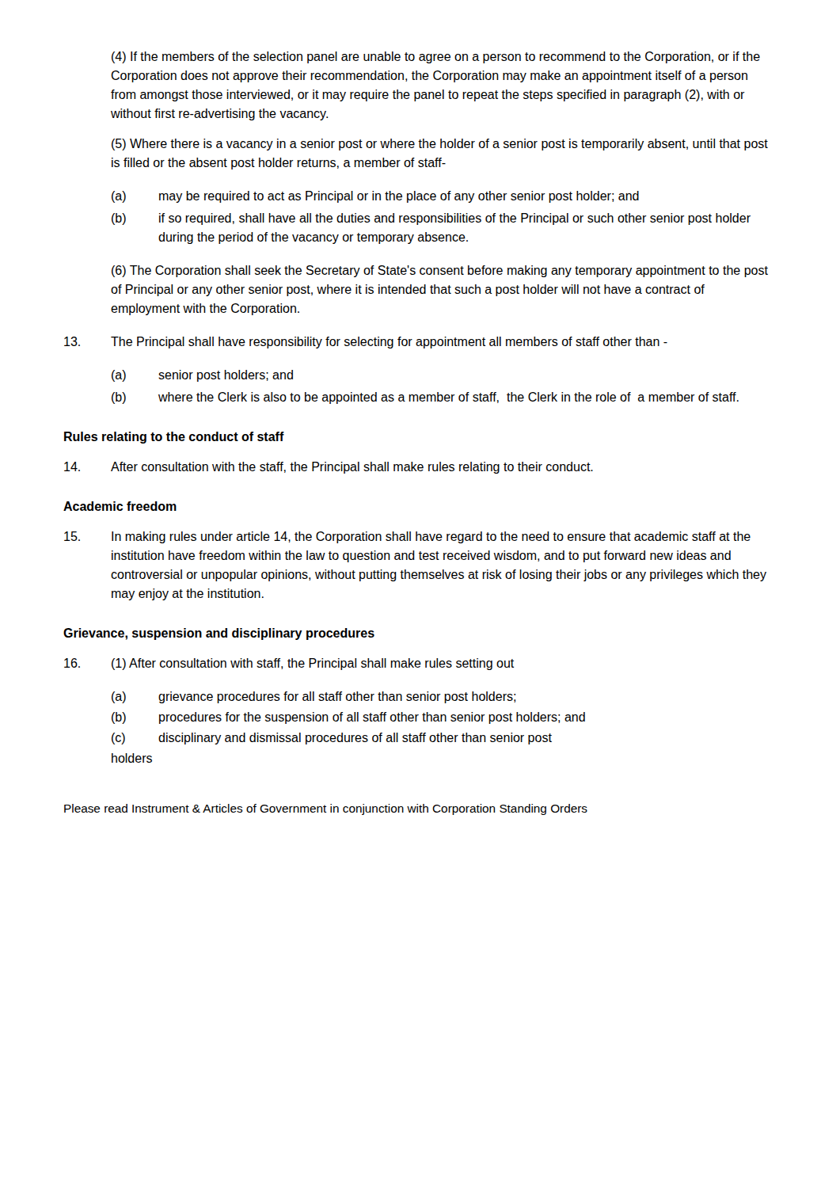(4) If the members of the selection panel are unable to agree on a person to recommend to the Corporation, or if the Corporation does not approve their recommendation, the Corporation may make an appointment itself of a person from amongst those interviewed, or it may require the panel to repeat the steps specified in paragraph (2), with or without first re-advertising the vacancy.
(5) Where there is a vacancy in a senior post or where the holder of a senior post is temporarily absent, until that post is filled or the absent post holder returns, a member of staff-
(a)
may be required to act as Principal or in the place of any other senior post holder; and
(b)
if so required, shall have all the duties and responsibilities of the Principal or such other senior post holder during the period of the vacancy or temporary absence.
(6) The Corporation shall seek the Secretary of State's consent before making any temporary appointment to the post of Principal or any other senior post, where it is intended that such a post holder will not have a contract of employment with the Corporation.
13.
The Principal shall have responsibility for selecting for appointment all members of staff other than -
(a)
senior post holders; and
(b)
where the Clerk is also to be appointed as a member of staff, the Clerk in the role of a member of staff.
Rules relating to the conduct of staff
14.
After consultation with the staff, the Principal shall make rules relating to their conduct.
Academic freedom
15.
In making rules under article 14, the Corporation shall have regard to the need to ensure that academic staff at the institution have freedom within the law to question and test received wisdom, and to put forward new ideas and controversial or unpopular opinions, without putting themselves at risk of losing their jobs or any privileges which they may enjoy at the institution.
Grievance, suspension and disciplinary procedures
16.
(1) After consultation with staff, the Principal shall make rules setting out
(a)
grievance procedures for all staff other than senior post holders;
(b)
procedures for the suspension of all staff other than senior post holders; and
(c)
disciplinary and dismissal procedures of all staff other than senior post
holders
Please read Instrument & Articles of Government in conjunction with Corporation Standing Orders